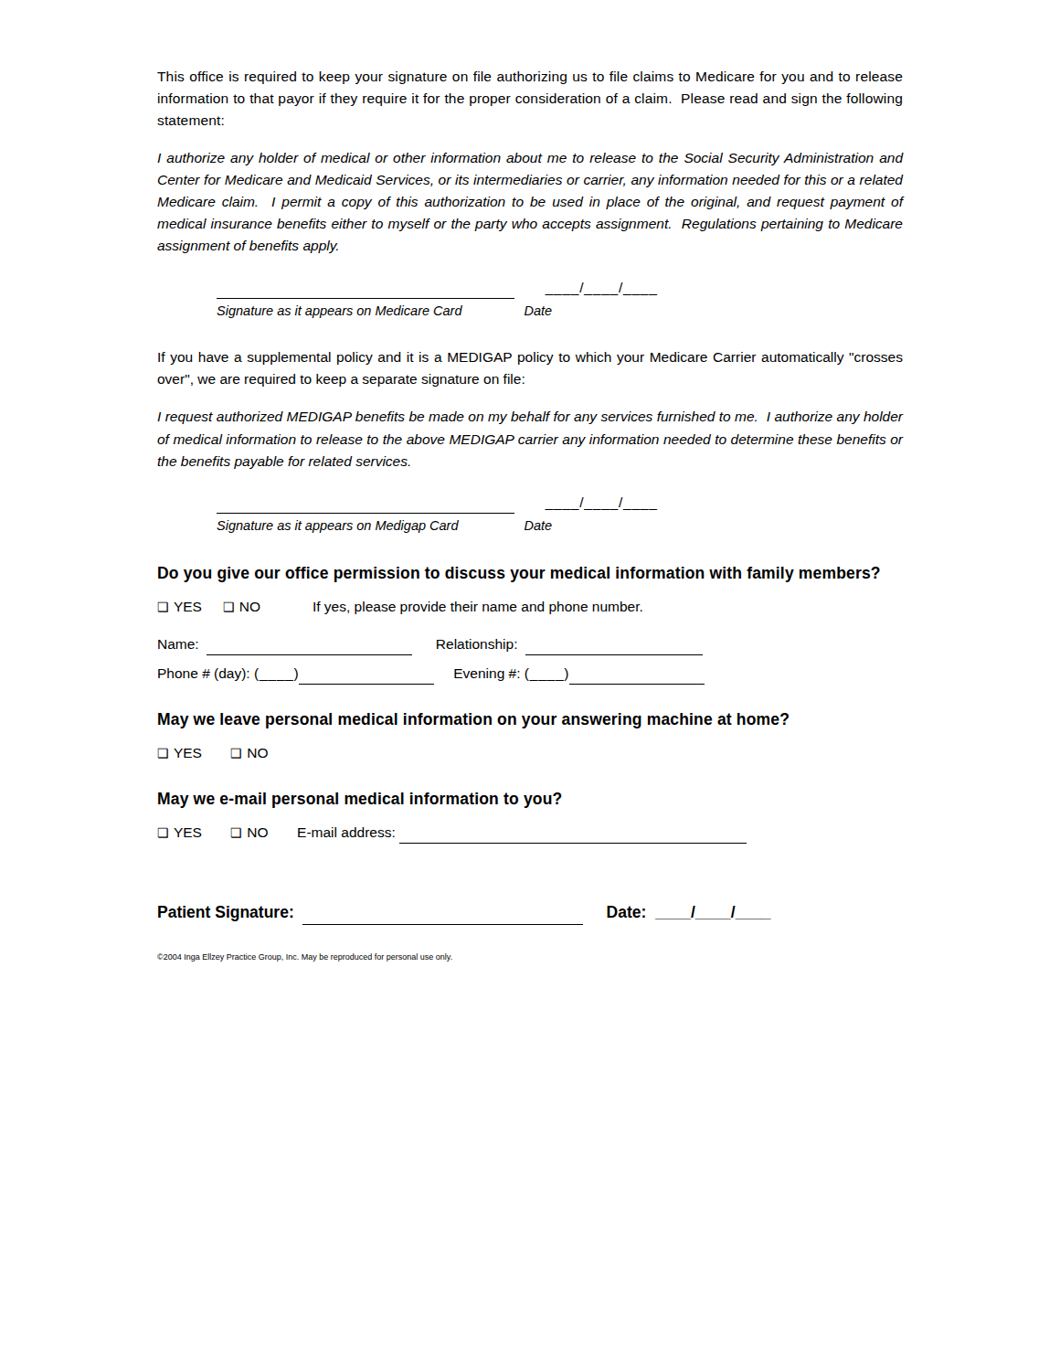This office is required to keep your signature on file authorizing us to file claims to Medicare for you and to release information to that payor if they require it for the proper consideration of a claim. Please read and sign the following statement:
I authorize any holder of medical or other information about me to release to the Social Security Administration and Center for Medicare and Medicaid Services, or its intermediaries or carrier, any information needed for this or a related Medicare claim. I permit a copy of this authorization to be used in place of the original, and request payment of medical insurance benefits either to myself or the party who accepts assignment. Regulations pertaining to Medicare assignment of benefits apply.
____/____/____
Signature as it appears on Medicare Card Date
If you have a supplemental policy and it is a MEDIGAP policy to which your Medicare Carrier automatically "crosses over", we are required to keep a separate signature on file:
I request authorized MEDIGAP benefits be made on my behalf for any services furnished to me. I authorize any holder of medical information to release to the above MEDIGAP carrier any information needed to determine these benefits or the benefits payable for related services.
____/____/____
Signature as it appears on Medigap Card Date
Do you give our office permission to discuss your medical information with family members?
❑YES ❑NO If yes, please provide their name and phone number.
Name: Relationship:
Phone # (day): (____) Evening #: (____)
May we leave personal medical information on your answering machine at home?
❑YES ❑NO
May we e-mail personal medical information to you?
❑YES ❑NO E-mail address:
Patient Signature: Date: ____/____/____
©2004 Inga Ellzey Practice Group, Inc. May be reproduced for personal use only.